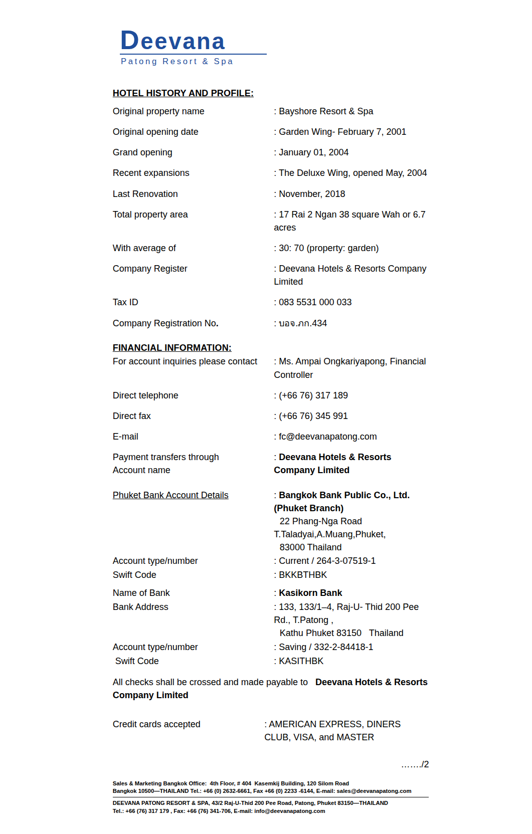Deevana
Patong Resort & Spa
HOTEL HISTORY AND PROFILE:
| Original property name | : Bayshore Resort & Spa |
| Original opening date | : Garden Wing- February 7, 2001 |
| Grand opening | : January 01, 2004 |
| Recent expansions | : The Deluxe Wing, opened May, 2004 |
| Last Renovation | : November, 2018 |
| Total property area | : 17 Rai 2 Ngan 38 square Wah or 6.7 acres |
| With average of | : 30: 70 (property: garden) |
| Company Register | : Deevana Hotels & Resorts Company Limited |
| Tax ID | : 083 5531 000 033 |
| Company Registration No . | : บอจ.ภก.434 |
FINANCIAL INFORMATION:
| For account inquiries please contact | : Ms. Ampai Ongkariyapong, Financial Controller |
| Direct telephone | : (+66 76) 317 189 |
| Direct fax | : (+66 76) 345 991 |
| E-mail | : fc@deevanapatong.com |
| Payment transfers through Account name | : Deevana Hotels & Resorts Company Limited |
| Phuket Bank Account Details | : Bangkok Bank Public Co., Ltd. (Phuket Branch) |
| | 22 Phang-Nga Road T.Taladyai,A.Muang,Phuket, |
| | 83000 Thailand |
| Account type/number | : Current / 264-3-07519-1 |
| Swift Code | : BKKBTHBK |
| Name of Bank | : Kasikorn Bank |
| Bank Address | : 133, 133/1–4, Raj-U- Thid 200 Pee Rd., T.Patong , |
| | Kathu Phuket 83150 Thailand |
| Account type/number | : Saving / 332-2-84418-1 |
| Swift Code | : KASITHBK |
All checks shall be crossed and made payable to Deevana Hotels & Resorts Company Limited
| Credit cards accepted | : AMERICAN EXPRESS, DINERS CLUB, VISA, and MASTER |
……./2
Sales & Marketing Bangkok Office: 4th Floor, # 404 Kasemkij Building, 120 Silom Road
Bangkok 10500—THAILAND Tel.: +66 (0) 2632-6661, Fax +66 (0) 2233 -6144, E-mail: sales@deevanapatong.com
DEEVANA PATONG RESORT & SPA, 43/2 Raj-U-Thid 200 Pee Road, Patong, Phuket 83150—THAILAND
Tel.: +66 (76) 317 179 , Fax: +66 (76) 341-706, E-mail: info@deevanapatong.com